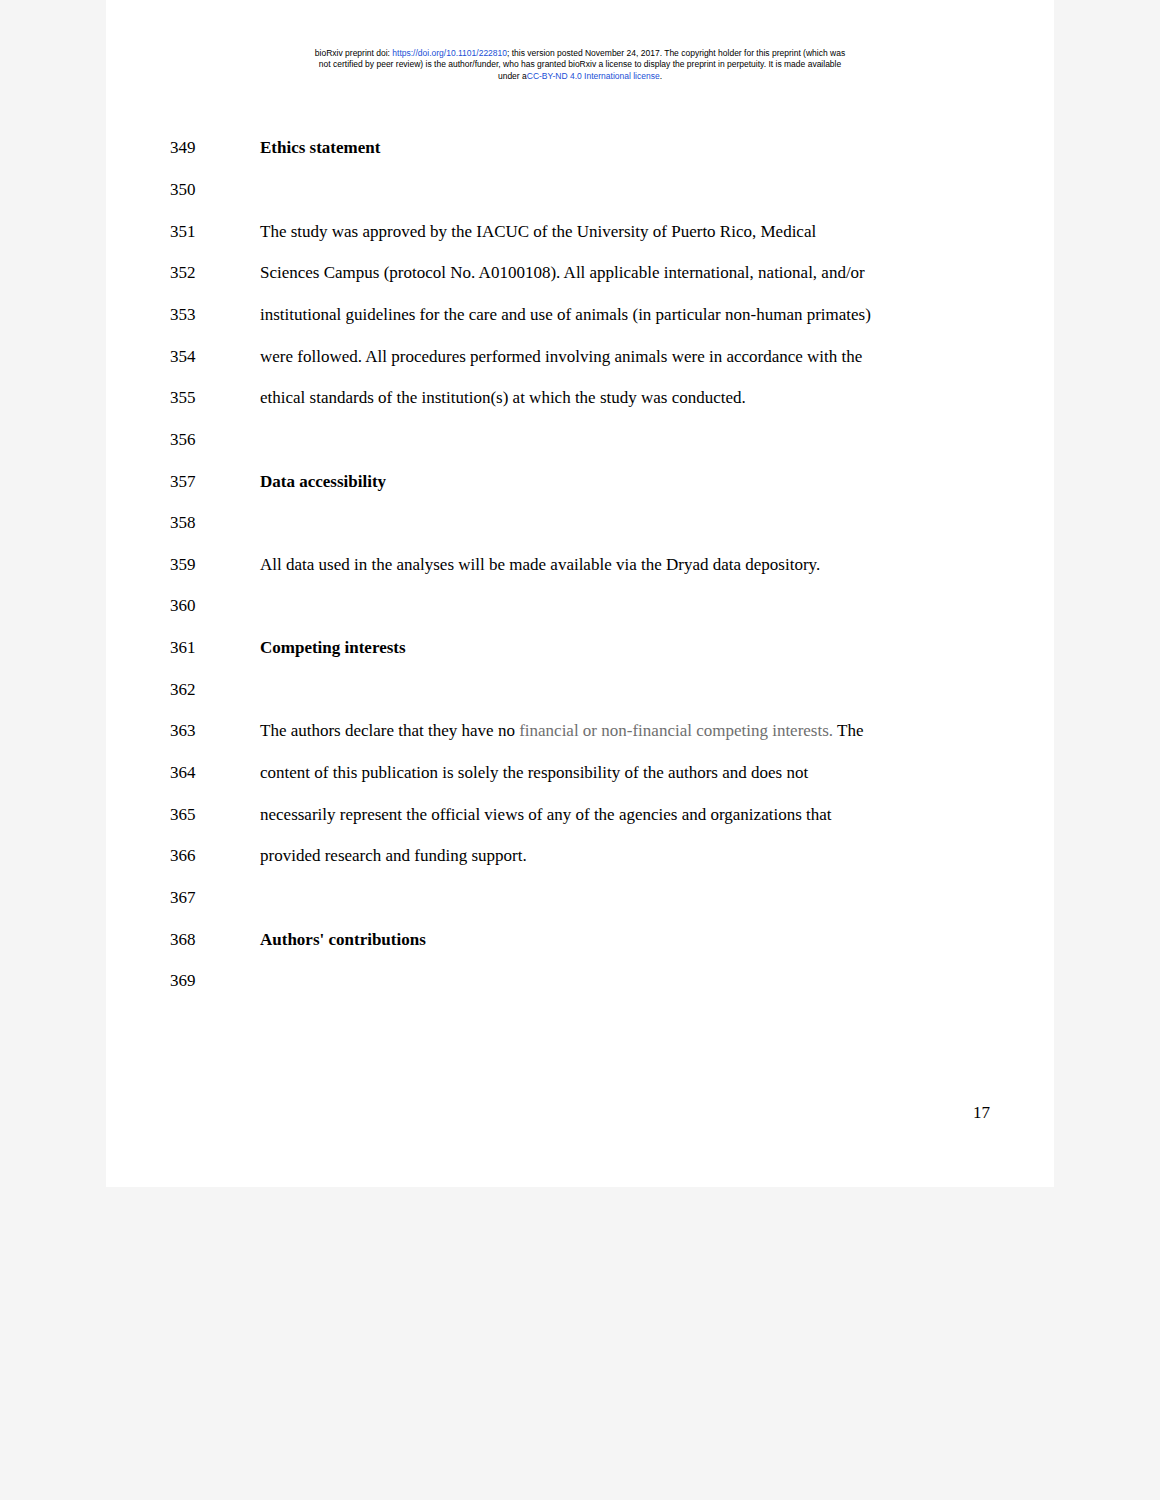bioRxiv preprint doi: https://doi.org/10.1101/222810; this version posted November 24, 2017. The copyright holder for this preprint (which was
not certified by peer review) is the author/funder, who has granted bioRxiv a license to display the preprint in perpetuity. It is made available
under aCC-BY-ND 4.0 International license.
349
Ethics statement
350
351
The study was approved by the IACUC of the University of Puerto Rico, Medical
352
Sciences Campus (protocol No. A0100108). All applicable international, national, and/or
353
institutional guidelines for the care and use of animals (in particular non-human primates)
354
were followed. All procedures performed involving animals were in accordance with the
355
ethical standards of the institution(s) at which the study was conducted.
356
357
Data accessibility
358
359
All data used in the analyses will be made available via the Dryad data depository.
360
361
Competing interests
362
363
The authors declare that they have no financial or non-financial competing interests. The
364
content of this publication is solely the responsibility of the authors and does not
365
necessarily represent the official views of any of the agencies and organizations that
366
provided research and funding support.
367
368
Authors' contributions
369
17